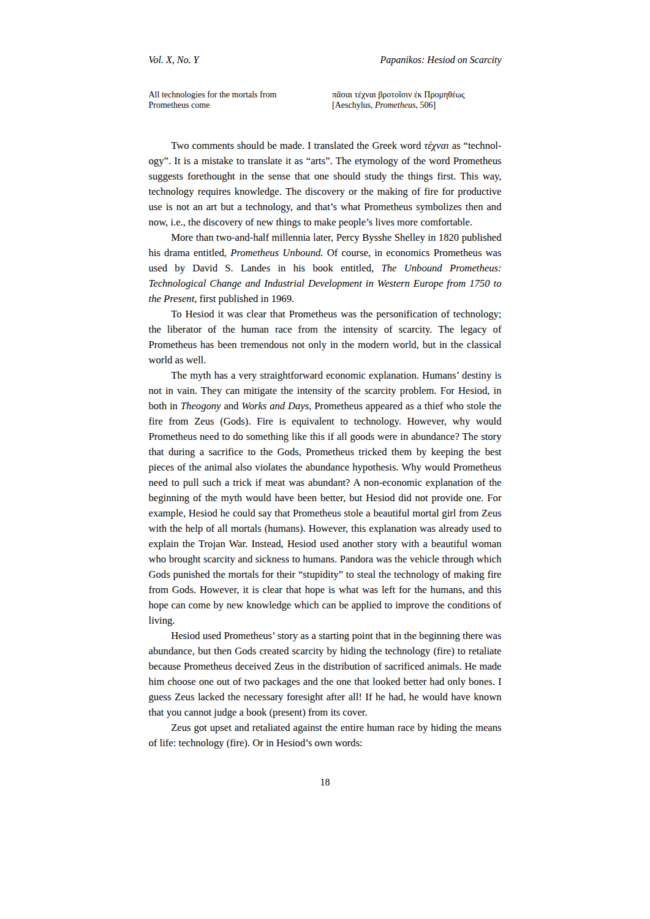Vol. X, No. Y Papanikos: Hesiod on Scarcity
All technologies for the mortals from Prometheus come
πᾶσαι τέχναι βροτοῖσιν ἐκ Προμηθέως
[Aeschylus, Prometheus, 506]
Two comments should be made. I translated the Greek word τέχναι as “technology”. It is a mistake to translate it as “arts”. The etymology of the word Prometheus suggests forethought in the sense that one should study the things first. This way, technology requires knowledge. The discovery or the making of fire for productive use is not an art but a technology, and that’s what Prometheus symbolizes then and now, i.e., the discovery of new things to make people’s lives more comfortable.
More than two-and-half millennia later, Percy Bysshe Shelley in 1820 published his drama entitled, Prometheus Unbound. Of course, in economics Prometheus was used by David S. Landes in his book entitled, The Unbound Prometheus: Technological Change and Industrial Development in Western Europe from 1750 to the Present, first published in 1969.
To Hesiod it was clear that Prometheus was the personification of technology; the liberator of the human race from the intensity of scarcity. The legacy of Prometheus has been tremendous not only in the modern world, but in the classical world as well.
The myth has a very straightforward economic explanation. Humans’ destiny is not in vain. They can mitigate the intensity of the scarcity problem. For Hesiod, in both in Theogony and Works and Days, Prometheus appeared as a thief who stole the fire from Zeus (Gods). Fire is equivalent to technology. However, why would Prometheus need to do something like this if all goods were in abundance? The story that during a sacrifice to the Gods, Prometheus tricked them by keeping the best pieces of the animal also violates the abundance hypothesis. Why would Prometheus need to pull such a trick if meat was abundant? A non-economic explanation of the beginning of the myth would have been better, but Hesiod did not provide one. For example, Hesiod he could say that Prometheus stole a beautiful mortal girl from Zeus with the help of all mortals (humans). However, this explanation was already used to explain the Trojan War. Instead, Hesiod used another story with a beautiful woman who brought scarcity and sickness to humans. Pandora was the vehicle through which Gods punished the mortals for their “stupidity” to steal the technology of making fire from Gods. However, it is clear that hope is what was left for the humans, and this hope can come by new knowledge which can be applied to improve the conditions of living.
Hesiod used Prometheus’ story as a starting point that in the beginning there was abundance, but then Gods created scarcity by hiding the technology (fire) to retaliate because Prometheus deceived Zeus in the distribution of sacrificed animals. He made him choose one out of two packages and the one that looked better had only bones. I guess Zeus lacked the necessary foresight after all! If he had, he would have known that you cannot judge a book (present) from its cover.
Zeus got upset and retaliated against the entire human race by hiding the means of life: technology (fire). Or in Hesiod’s own words:
18